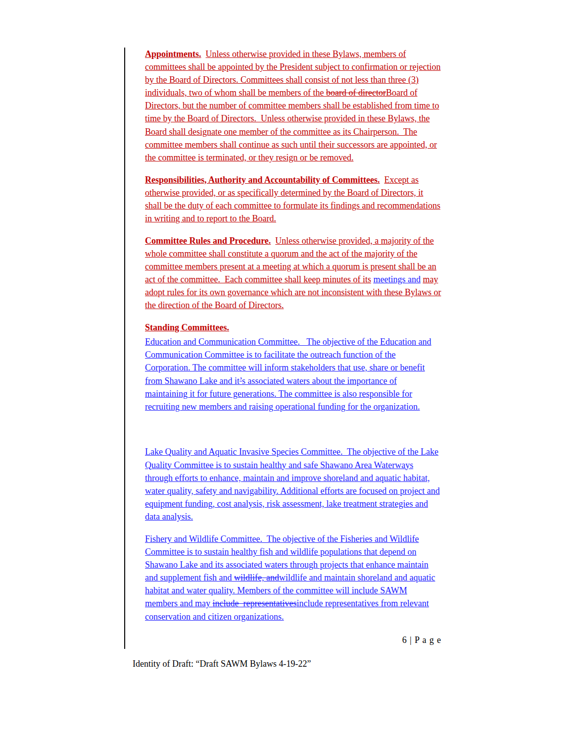Appointments. Unless otherwise provided in these Bylaws, members of committees shall be appointed by the President subject to confirmation or rejection by the Board of Directors. Committees shall consist of not less than three (3) individuals, two of whom shall be members of the board of directorBoard of Directors, but the number of committee members shall be established from time to time by the Board of Directors. Unless otherwise provided in these Bylaws, the Board shall designate one member of the committee as its Chairperson. The committee members shall continue as such until their successors are appointed, or the committee is terminated, or they resign or be removed.
Responsibilities, Authority and Accountability of Committees. Except as otherwise provided, or as specifically determined by the Board of Directors, it shall be the duty of each committee to formulate its findings and recommendations in writing and to report to the Board.
Committee Rules and Procedure. Unless otherwise provided, a majority of the whole committee shall constitute a quorum and the act of the majority of the committee members present at a meeting at which a quorum is present shall be an act of the committee. Each committee shall keep minutes of its meetings and may adopt rules for its own governance which are not inconsistent with these Bylaws or the direction of the Board of Directors.
Standing Committees.
Education and Communication Committee. The objective of the Education and Communication Committee is to facilitate the outreach function of the Corporation. The committee will inform stakeholders that use, share or benefit from Shawano Lake and it’s associated waters about the importance of maintaining it for future generations. The committee is also responsible for recruiting new members and raising operational funding for the organization.
Lake Quality and Aquatic Invasive Species Committee. The objective of the Lake Quality Committee is to sustain healthy and safe Shawano Area Waterways through efforts to enhance, maintain and improve shoreland and aquatic habitat, water quality, safety and navigability. Additional efforts are focused on project and equipment funding, cost analysis, risk assessment, lake treatment strategies and data analysis.
Fishery and Wildlife Committee. The objective of the Fisheries and Wildlife Committee is to sustain healthy fish and wildlife populations that depend on Shawano Lake and its associated waters through projects that enhance maintain and supplement fish and wildlife, andwildlife and maintain shoreland and aquatic habitat and water quality. Members of the committee will include SAWM members and may include representativesinclude representatives from relevant conservation and citizen organizations.
6 | P a g e
Identity of Draft: “Draft SAWM Bylaws 4-19-22”